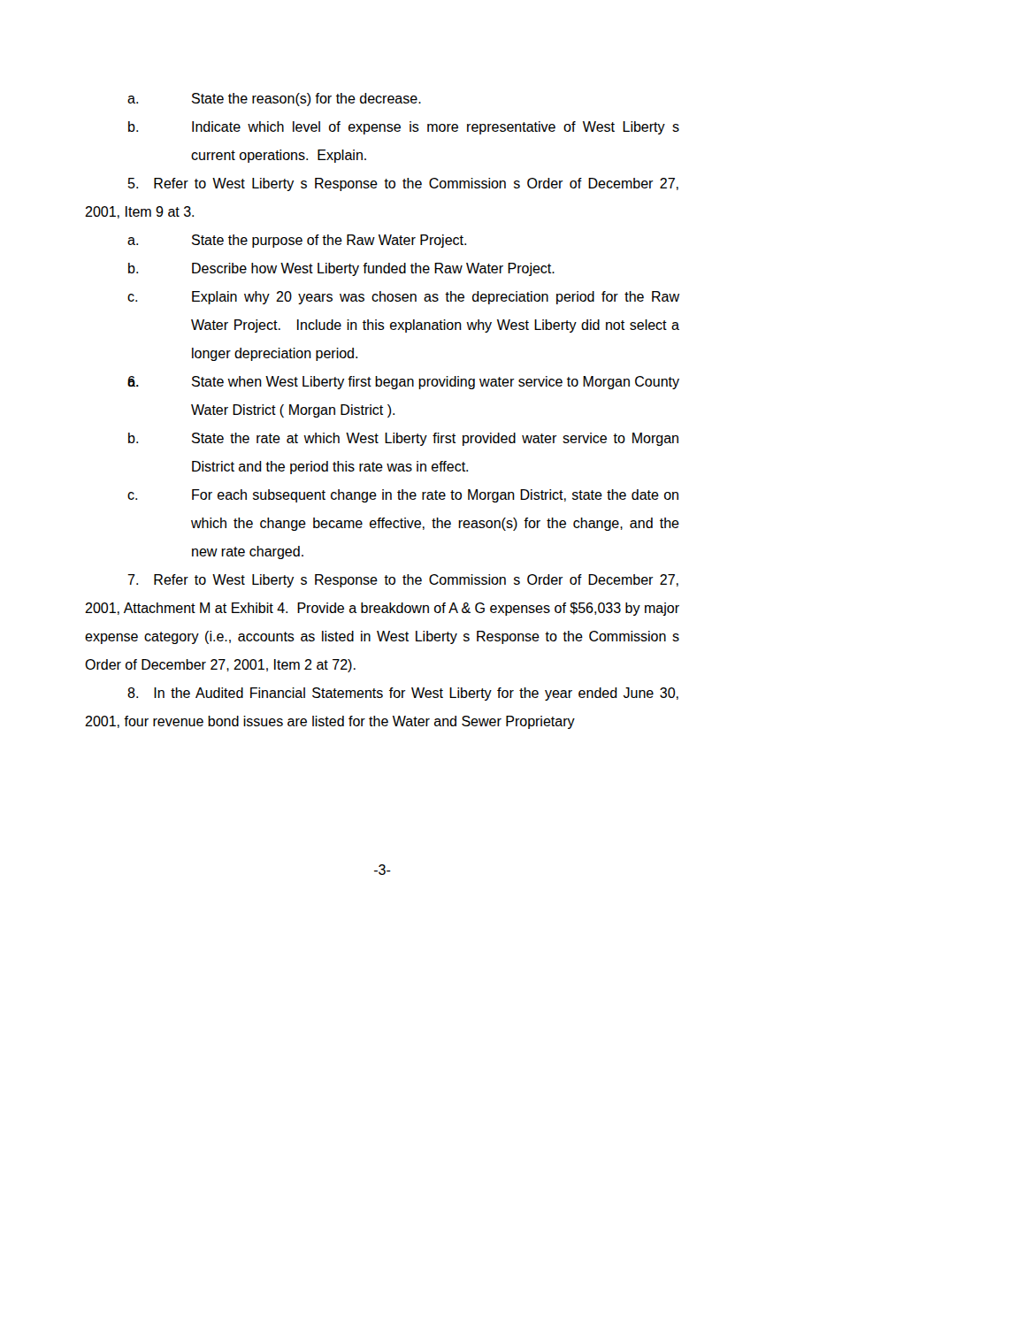a. State the reason(s) for the decrease.
b. Indicate which level of expense is more representative of West Liberty s current operations. Explain.
5. Refer to West Liberty s Response to the Commission s Order of December 27, 2001, Item 9 at 3.
a. State the purpose of the Raw Water Project.
b. Describe how West Liberty funded the Raw Water Project.
c. Explain why 20 years was chosen as the depreciation period for the Raw Water Project. Include in this explanation why West Liberty did not select a longer depreciation period.
6. a. State when West Liberty first began providing water service to Morgan County Water District ( Morgan District ).
b. State the rate at which West Liberty first provided water service to Morgan District and the period this rate was in effect.
c. For each subsequent change in the rate to Morgan District, state the date on which the change became effective, the reason(s) for the change, and the new rate charged.
7. Refer to West Liberty s Response to the Commission s Order of December 27, 2001, Attachment M at Exhibit 4. Provide a breakdown of A & G expenses of $56,033 by major expense category (i.e., accounts as listed in West Liberty s Response to the Commission s Order of December 27, 2001, Item 2 at 72).
8. In the Audited Financial Statements for West Liberty for the year ended June 30, 2001, four revenue bond issues are listed for the Water and Sewer Proprietary
-3-